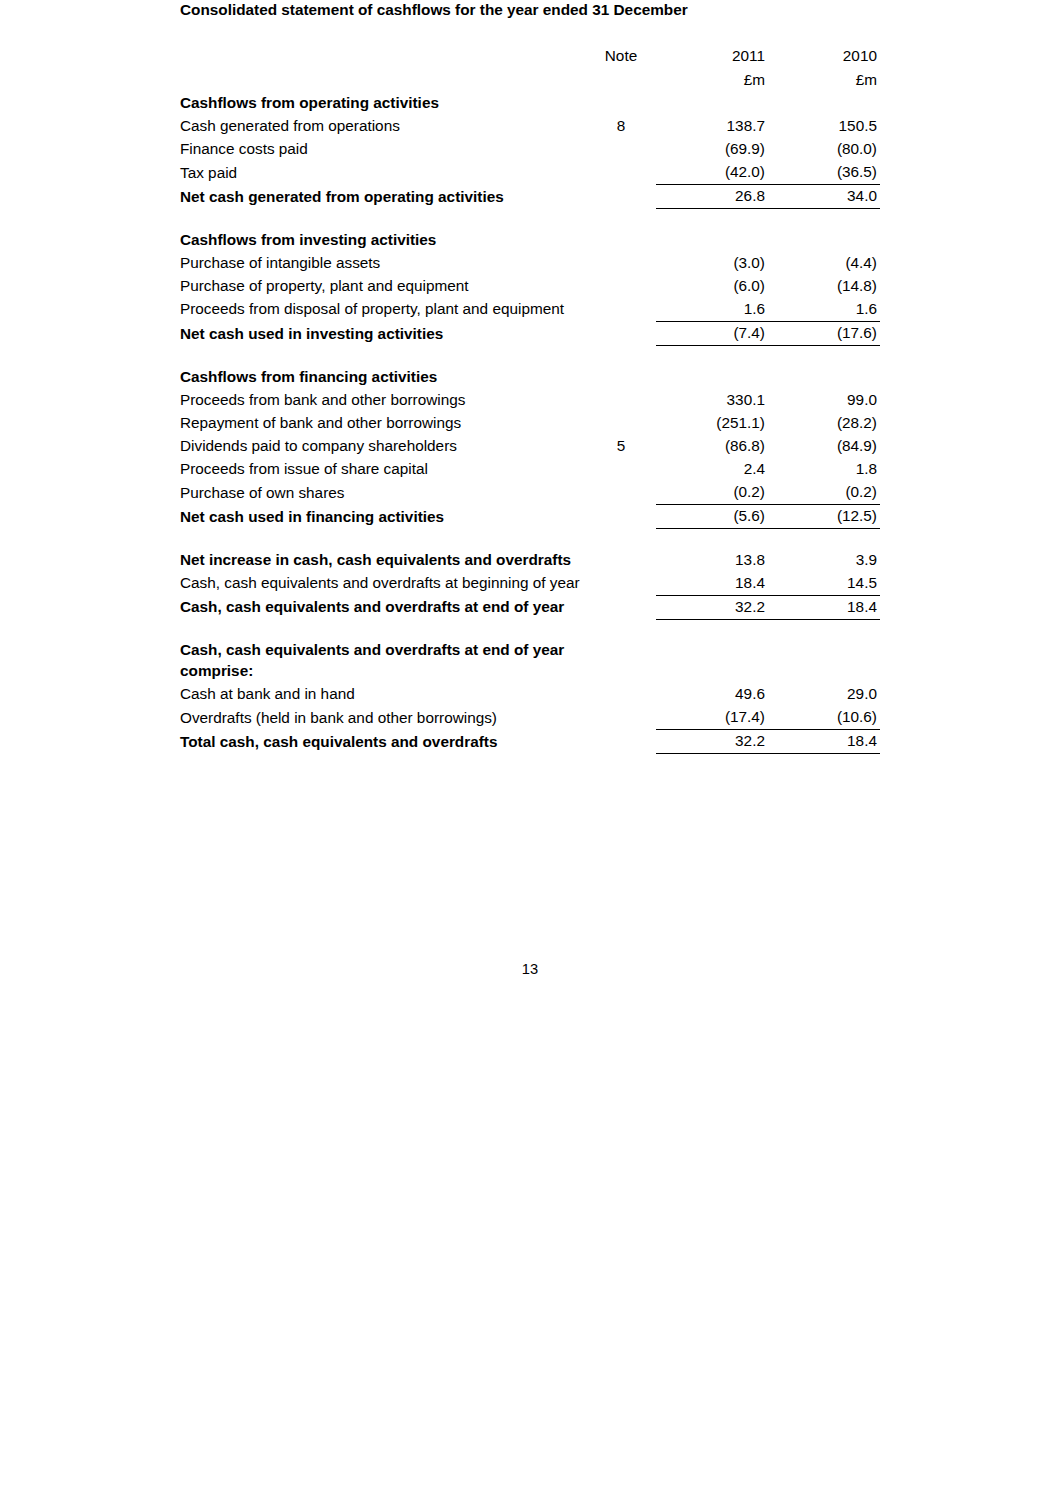Consolidated statement of cashflows for the year ended 31 December
| | Note | 2011 | 2010 |
| --- | --- | --- | --- |
| | | £m | £m |
| Cashflows from operating activities | | | |
| Cash generated from operations | 8 | 138.7 | 150.5 |
| Finance costs paid | | (69.9) | (80.0) |
| Tax paid | | (42.0) | (36.5) |
| Net cash generated from operating activities | | 26.8 | 34.0 |
| Cashflows from investing activities | | | |
| Purchase of intangible assets | | (3.0) | (4.4) |
| Purchase of property, plant and equipment | | (6.0) | (14.8) |
| Proceeds from disposal of property, plant and equipment | | 1.6 | 1.6 |
| Net cash used in investing activities | | (7.4) | (17.6) |
| Cashflows from financing activities | | | |
| Proceeds from bank and other borrowings | | 330.1 | 99.0 |
| Repayment of bank and other borrowings | | (251.1) | (28.2) |
| Dividends paid to company shareholders | 5 | (86.8) | (84.9) |
| Proceeds from issue of share capital | | 2.4 | 1.8 |
| Purchase of own shares | | (0.2) | (0.2) |
| Net cash used in financing activities | | (5.6) | (12.5) |
| Net increase in cash, cash equivalents and overdrafts | | 13.8 | 3.9 |
| Cash, cash equivalents and overdrafts at beginning of year | | 18.4 | 14.5 |
| Cash, cash equivalents and overdrafts at end of year | | 32.2 | 18.4 |
| Cash, cash equivalents and overdrafts at end of year comprise: | | | |
| Cash at bank and in hand | | 49.6 | 29.0 |
| Overdrafts (held in bank and other borrowings) | | (17.4) | (10.6) |
| Total cash, cash equivalents and overdrafts | | 32.2 | 18.4 |
13